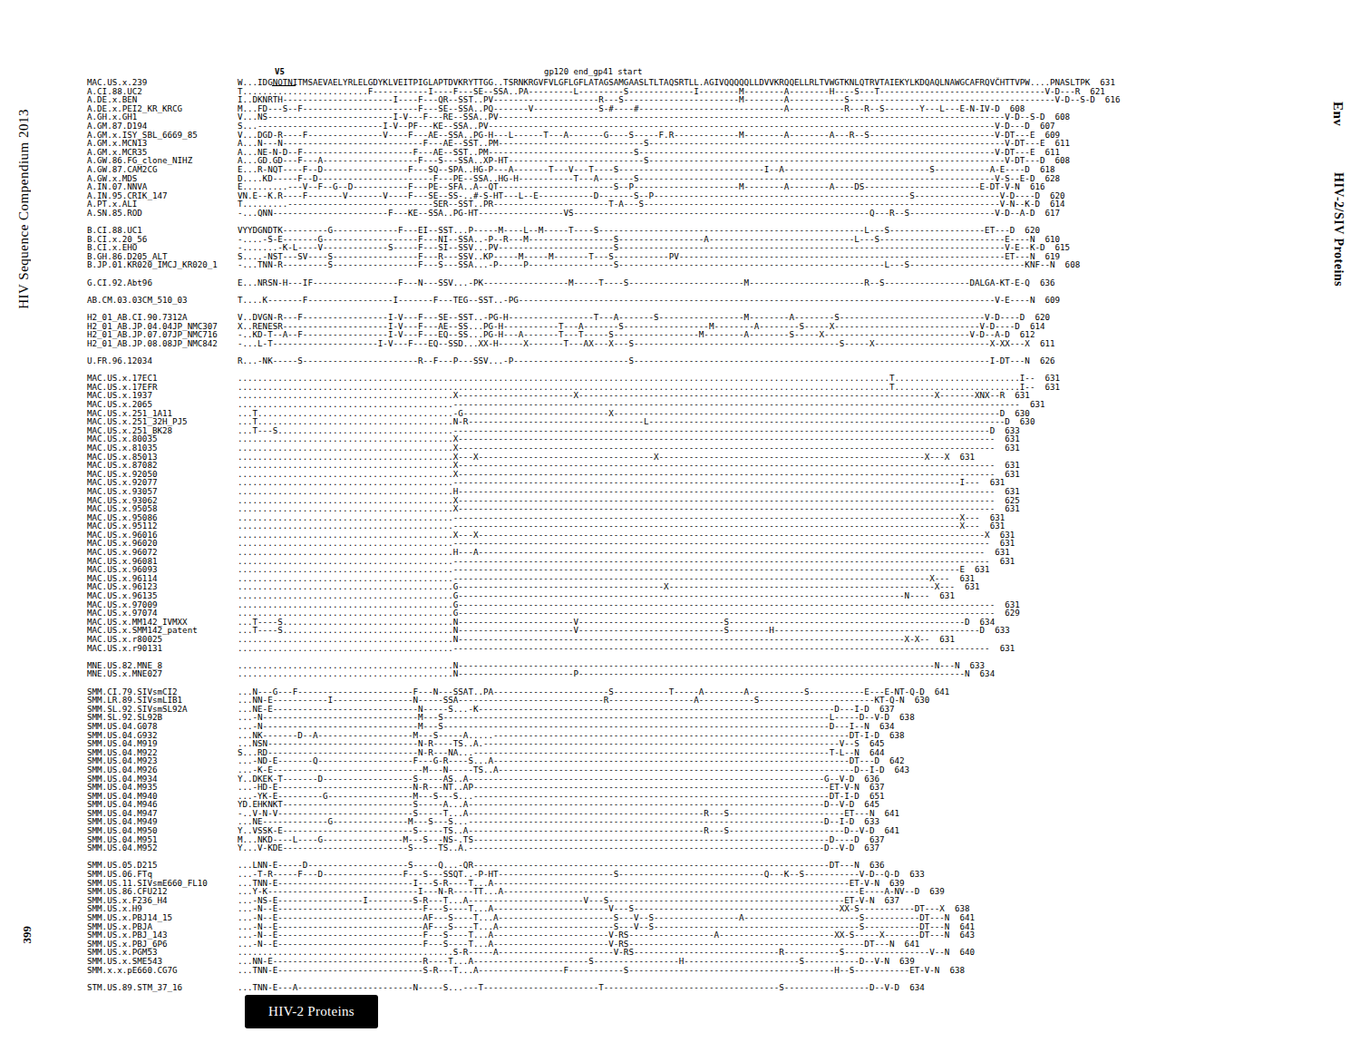HIV Sequence Compendium 2013
399
Env
HIV-2/SIV Proteins
HIV-2 Proteins
V5
gp120 end_gp41 start
MAC.US.x.239                  W...IDGNQTNITMSAEVAELYRLELGDYKLVEITPIGLAPTDVKRYTTGG..TSRNKRGVFVLGFLGFLATAGSAMGAASLTLTAQSRTLL.AGIVQQQQQLLDVVKRQQELLRLTVWGTKNLQTRVTAIEKYLKDQAQLNAWGCAFRQVČHTTVPW....PNASLTPK  631
A.CI.88.UC2                   T.........................F-----------I----F---SE--SSA..PA---------L---------S-------------I--------M--------A--------H----S---T---------------------------------V-D---R  621
A.DE.x.BEN                    I..DKNRTH----------------------I----F---QR--SST..PV---------------------R---S-----------------------M--------A-----------S-----------------------------------------V-D--S-D  616
A.DE.x.PEI2_KR_KRCG           M...FD---S--F-----------------------F---SE--SSA..PQ-------V-------------S-#----#-----------------------------A-----------R---R--S-------Y---L---E-N-IV-D  608
A.GH.x.GH1                    V...NS-------------------------I-V---F---RE--SSA..PV-----------------------------------------------------------------------------------------------------V-D--S-D  608
A.GM.87.D194                  S...-------------------------I-V--PF---KE--SSA..PV-----------------------------------------------------------------------------------------------------V-D---D  607
A.GM.x.ISY_SBL_6669_85        V...DGD-R----F---------------V----F---AE--SSA..PG-H---L------T---A-------G----S-----F.R-------------M--------A--------A---R--S-------------------------V-DT---E  609
A.GM.x.MCN13                  A...N---N----------------------------F---AE--SST..PM-----------------------------S-----------------------------------------------------------------------V-DT---E  611
A.GM.x.MCR35                  A...NE-N-D--F----------------------F---AE--SST..PM-----------------------------S-----------------------------------------------------------------------V-DT---E  611
A.GW.86.FG_clone_NIHZ         A...GD.GD---F---A-------------------F---S---SSA..XP-HT---------------------------S-----------------------------------------------------------------------V-DT---D  608
A.GW.87.CAM2CG                E...R-NQT----F--D-----------------F---SQ--SPA..HG-P---A-------T---V---T----S-----------------------------I--A-----------------------------S-----------A-E----D  618
A.GW.x.MDS                    D....KD-----F--D-----------------------F---PE--SSA..HG-H-----------T---A-------S-----------------------------------------------------------------------V-S--E-D  628
A.IN.07.NNVA                  E.........---V--F--G--D-----------F---PE--SFA..A--QT-----------------------S--P---------------------M--------A--------A----DS-----------------------E-DT-V-N  616
A.IN.95.CRIK_147              VN.E--K.R----F-------V-------V----F---SE--SS-..#-S-HT---L--E-----------D-------S--P---------------------------------------------------S-----------------V-D----D  620
A.PT.x.ALI                    T.........-----------------------------SER--SST..PR-----------------------T-A---S-----------------------------------------------------------------------V-N--K-D  614
A.SN.85.ROD                   -...QNN-----------------------F---KE--SSA..PG-HT-----------------VS-----------------------------------------------------------Q---R--S-----------------V-D--A-D  617

B.CI.88.UC1                   VYYDGNDTK---------G-------------F---EI--SST...P-----M----L--M-----T----S-----------------------------------------------------L---S-------------------ET---D  620
B.CI.x.20_56                  -....-S-E-------G-------------------F---NI--SSA..-P--R---M-----------------S-----------------A-----------------------------L---S-------------------------E----N  610
B.CI.x.EHO                    -.......-K-L----V-------------S-----F---SI--SSV...PV-----------------------S-----------------------------------------------------------------------------V-E--K-D  615
B.GH.86.D205_ALT              S....-NST---SV----S-----------------F---R---SSV..KP-----M-----M-------T---S-----------PV-----------------------------------------------------------------ET---N  619
B.JP.01.KR020_IMCJ_KR020_1    -...TNN-R---------S-----------------F---S---SSA...-P-----P-----------------S-----------------------------------------------------L---S-----------------------KNF--N  608

G.CI.92.Abt96                 E...NRSN-H---IF-----------------F---N---SSV...-PK-----------------M-----T----S-----------------------M-----------------------R--S-----------------DALGA-KT-E-Q  636

AB.CM.03.03CM_510_03          T....K-------F-----------------I-------F---TEG--SST..-PG-----------------------------------------------------------------------------------------------V-E----N  609

H2_01_AB.CI.90.7312A          V..DVGN-R---F-----------------I-V---F---SE--SST..-PG-H-----------------T---A-------S-----------------M--------A--------S-----------------------------V-D----D  620
H2_01_AB.JP.04.04JP_NMC307    X..RENESR---------------------I-V---F---AE--SS...PG-H-----------T---A-------S-----------------M--------A--------S-----X-----------------------------V-D----D  614
H2_01_AB.JP.07.07JP_NMC716    -..KD-T--A--F-----------------I-V---F---EQ--SS...PG-H---A-------T---T-----S-----------------M--------A--------S-----X-----------------------------V-D--A-D  612
H2_01_AB.JP.08.08JP_NMC842    -...L-T---------------------I-V---F---EQ--SSD...XX-H-----X-------T---AX---X---S-----------------------------------------S-----X-----------------------X-XX---X  611

U.FR.96.12034                 R...-NK-----S-----------------------R--F---P---SSV...-P-----------------------S-----------------------------------------------------------------------I-DT---N  626

MAC.US.x.17EC1                ..................................................................................................................................T.........................I--  631
MAC.US.x.17EFR                ..................................................................................................................................T.........................I--  631
MAC.US.x.1937                 ...........................................X-----------------------X-----------------------------------------------------------------------X-------XNX--R  631
MAC.US.x.2065                 ...........................................-----------------------------------------------------------------------------------------------------------------  631
MAC.US.x.251_1A11             ...T.......................................-G-----------------------------X-----------------------------------------------------------------------------D  630
MAC.US.x.251_32H_PJ5          ...T.......................................N-R-----------------------------------L-----------------------------------------------------------------------D  630
MAC.US.x.251_BK28             ...T---S...................................-----------------------------------------------------------------------------------------------------------D  633
MAC.US.x.80035                ...........................................X-----------------------------------------------------------------------------------------------------------  631
MAC.US.x.81035                ...........................................X-----------------------------------------------------------------------------------------------------------  631
MAC.US.x.85013                ...........................................X---X-----------------------------------X-----------------------------------------------------X---X  631
MAC.US.x.87082                ...........................................X-----------------------------------------------------------------------------------------------------------  631
MAC.US.x.92050                ...........................................X-----------------------------------------------------------------------------------------------------------  631
MAC.US.x.92077                ...........................................-----------------------------------------------------------------------------------------------------I---  631
MAC.US.x.93057                ...........................................H-----------------------------------------------------------------------------------------------------------  631
MAC.US.x.93062                ...........................................X-----------------------------------------------------------------------------------------------------------  625
MAC.US.x.95058                ...........................................X-----------------------------------------------------------------------------------------------------------  631
MAC.US.x.95086                ...........................................-----------------------------------------------------------------------------------------------------X---  631
MAC.US.x.95112                ...........................................-----------------------------------------------------------------------------------------------------X---  631
MAC.US.x.96016                ...........................................X---X-----------------------------------------------------------------------------------------------------X  631
MAC.US.x.96020                ...........................................-----------------------------------------------------------------------------------------------------------  631
MAC.US.x.96072                ...........................................H---A-----------------------------------------------------------------------------------------------------  631
MAC.US.x.96081                ...........................................-----------------------------------------------------------------------------------------------------------  631
MAC.US.x.96093                ...........................................-----------------------------------------------------------------------------------------------------E  631
MAC.US.x.96114                ...........................................-----------------------------------------------------------------------------------------------X---  631
MAC.US.x.96123                ...........................................G-----------------------------------------X-----------------------------------------------------X---  631
MAC.US.x.96135                ...........................................G-----------------------------------------------------------------------------------------N----  631
MAC.US.x.97009                ...........................................G-----------------------------------------------------------------------------------------------------------  631
MAC.US.x.97074                ...........................................G-----------------------------------------------------------------------------------------------------------  629
MAC.US.x.MM142_IVMXX          ...T----S..................................N-----------------------V-----------------------------S-----------------------------------------------D  634
MAC.US.x.SMM142_patent        ...T----S..................................N-----------------------V-----------------------------S--------H-----------------------------------------D  633
MAC.US.x.r80025               ...........................................N-----------------------------------------------------------------------------------------X-X--  631
MAC.US.x.r90131               ...........................................-----------------------------------------------------------------------------------------------------------  631

MNE.US.82.MNE_8               ...........................................N-----------------------------------------------------------------------------------------------N---N  633
MNE.US.x.MNE027               ...........................................N-----------------------P-----------------------------------------------------------------------------N  634

SMM.CI.79.SIVsmCI2            ...N---G---F-----------------------F---N---SSAT..PA-----------------------S-----------T-----A--------A-----------S-----------E---E-NT-Q-D  641
SMM.LR.89.SIVsmLIB1           ...NN-E-----------I----------------N-----SSA-----------------------------R-----------------A-----------S-----------------------KT-Q-N  630
SMM.SL.92.SIVsmSL92A          ...NE-E-----------------------------N-----S...-K-----------------------------------------------------------------------D---I-D  637
SMM.SL.92.SL92B               ...-N-------------------------------M---S-----------------------------------------------------------------------------L-----D--V-D  638
SMM.US.04.G078                ...-N-------------------------------M---S-----------------------------------------------------------------------------D---I--N  634
SMM.US.04.G932                ...NK-------D--A-------------------M---S-----A.....-----------------------------------------------------------------------DT-I-D  638
SMM.US.04.M919                ...NSN------------------------------N-R----TS..A.-----------------------------------------------------------------------V--S  645
SMM.US.04.M922                S...RD------------------------------N-R---NA...-----------------------------------------------------------------------T-L--N  644
SMM.US.04.M923                ...-ND-E-------Q-------------------F---G-R----S...A-----------------------------------------------------------------------DT---D  642
SMM.US.04.M926                ...-K-E------------------------------M---N-----TS..A-----------------------------------------------------------------------D--I-D  643
SMM.US.04.M934                Y..DKEK-T-------D------------------S-----AS..A-----------------------------------------------------------------------G--V-D  636
SMM.US.04.M935                ...-HD-E---------------------------N-R---NT..AP-----------------------------------------------------------------------ET-V-N  637
SMM.US.04.M940                ...-YK-E---------G-----------------M---S---S...-----------------------------------------------------------------------DT-I-D  651
SMM.US.04.M946                YD.EHKNKT--------------------------S-----A...A-----------------------------------------------------------------------D--V-D  645
SMM.US.04.M947                -..V-N-V---------------------------S-----T...A-----------------------------------------------R---S-----------------------ET---N  641
SMM.US.04.M949                ...NE-------------G---------------M---S---S...-----------------------------------------------------------------------D--I-D  633
SMM.US.04.M950                Y..VSSK-E--------------------------S-----TS..A-----------------------------------------------R---S-----------------------D--V-D  641
SMM.US.04.M951                M...NKD----L----G----------------M---S---NS-.TS-----------------------------------------------------------------------D----D  637
SMM.US.04.M952                Y...V-KDE-------------------------S-----TS..A.-----------------------------------------------------------------------D--V-D  637

SMM.US.05.D215                ...LNN-E-----D--------------------S-----Q...-QR-----------------------------------------------------------------------DT---N  636
SMM.US.06.FTq                 ...-T-R-----F---D----------------F---S---SSQT..-P-HT-----------------------S-----------------------------Q---K--S-----------V-D--Q-D  633
SMM.US.11.SIVsmE660_FL10      ...TNN-E---------------------------I---S-R----T...A-----------------------------------------------------------------------ET-V-N  639
SMM.US.86.CFU212              ...Y-K------------------------------I---N-R----TT...A-----------------------------------------------------------------------E----A-NV--D  639
SMM.US.x.F236_H4              ...-NS-E-----------------I---------S-R---T...A-----------------------V---S-----------------------------------------------ET-V-N  637
SMM.US.x.H9                   ...-N--E-----------------------------F---S----T...A-----------------------V---S-----------------------------------------XX-S-----------DT---X  638
SMM.US.x.PBJ14_15             ...-N--E-----------------------------AF---S----T...A-----------------------S---V--S-----------------A-----------------------S-----------DT---N  641
SMM.US.x.PBJA                 ...-N--E-----------------------------AF---S----T...A-----------------------S---V--S-----------------------------------------S-----------DT---N  641
SMM.US.x.PBJ_143              ...-N--E-----------------------------F---S----T...A-----------------------V-RS-----------------A-----------------------XX-S-----X-------DT---N  643
SMM.US.x.PBJ_6P6              ...-N--E-----------------------------F---S----T...A-----------------------V-RS-----------------------------------------------DT---N  641
SMM.US.x.PGM53                ...........................................S-R-----A-----------------------V-RS-----------------------------R-----------S-----------------V--N  640
SMM.US.x.SME543               ...NN-E------------------------------R----T...A-----------------------S-----------------H-----------------------S-----------D--V-N  639
SMM.x.x.pE660.CG7G            ...TNN-E-----------------------------S-R---T...A-----------------F-----------S-----------------------------------------H--S-----------ET-V-N  638

STM.US.89.STM_37_16           ...TNN-E---A-----------------------N-----S...---T-----------------------T-----------------------------------S-----------------D--V-D  634